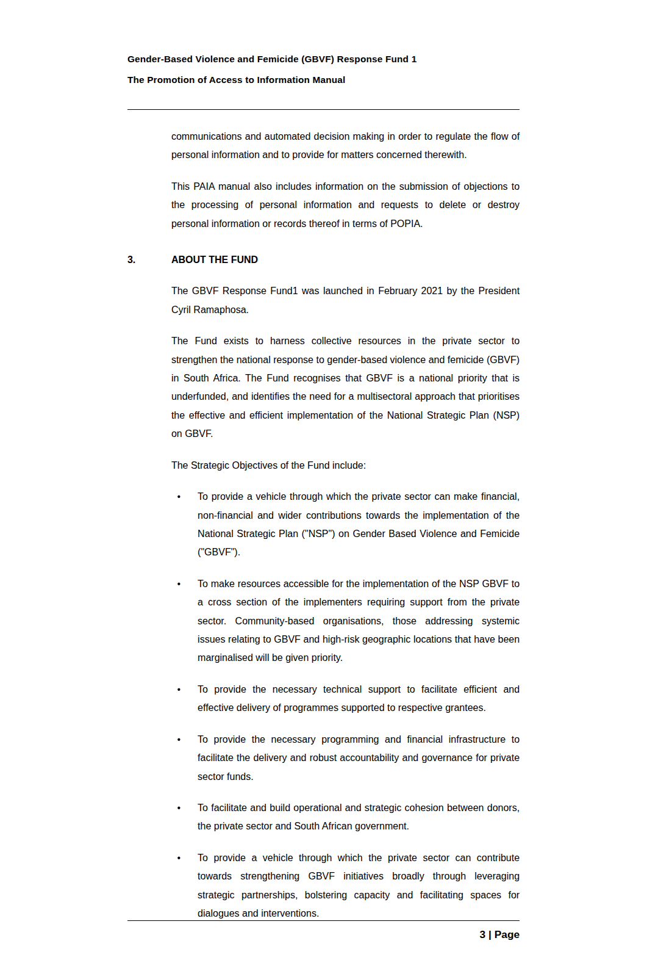Gender-Based Violence and Femicide (GBVF) Response Fund 1
The Promotion of Access to Information Manual
communications and automated decision making in order to regulate the flow of personal information and to provide for matters concerned therewith.
This PAIA manual also includes information on the submission of objections to the processing of personal information and requests to delete or destroy personal information or records thereof in terms of POPIA.
3. ABOUT THE FUND
The GBVF Response Fund1 was launched in February 2021 by the President Cyril Ramaphosa.
The Fund exists to harness collective resources in the private sector to strengthen the national response to gender-based violence and femicide (GBVF) in South Africa. The Fund recognises that GBVF is a national priority that is underfunded, and identifies the need for a multisectoral approach that prioritises the effective and efficient implementation of the National Strategic Plan (NSP) on GBVF.
The Strategic Objectives of the Fund include:
To provide a vehicle through which the private sector can make financial, non-financial and wider contributions towards the implementation of the National Strategic Plan ("NSP") on Gender Based Violence and Femicide ("GBVF").
To make resources accessible for the implementation of the NSP GBVF to a cross section of the implementers requiring support from the private sector. Community-based organisations, those addressing systemic issues relating to GBVF and high-risk geographic locations that have been marginalised will be given priority.
To provide the necessary technical support to facilitate efficient and effective delivery of programmes supported to respective grantees.
To provide the necessary programming and financial infrastructure to facilitate the delivery and robust accountability and governance for private sector funds.
To facilitate and build operational and strategic cohesion between donors, the private sector and South African government.
To provide a vehicle through which the private sector can contribute towards strengthening GBVF initiatives broadly through leveraging strategic partnerships, bolstering capacity and facilitating spaces for dialogues and interventions.
3 | Page